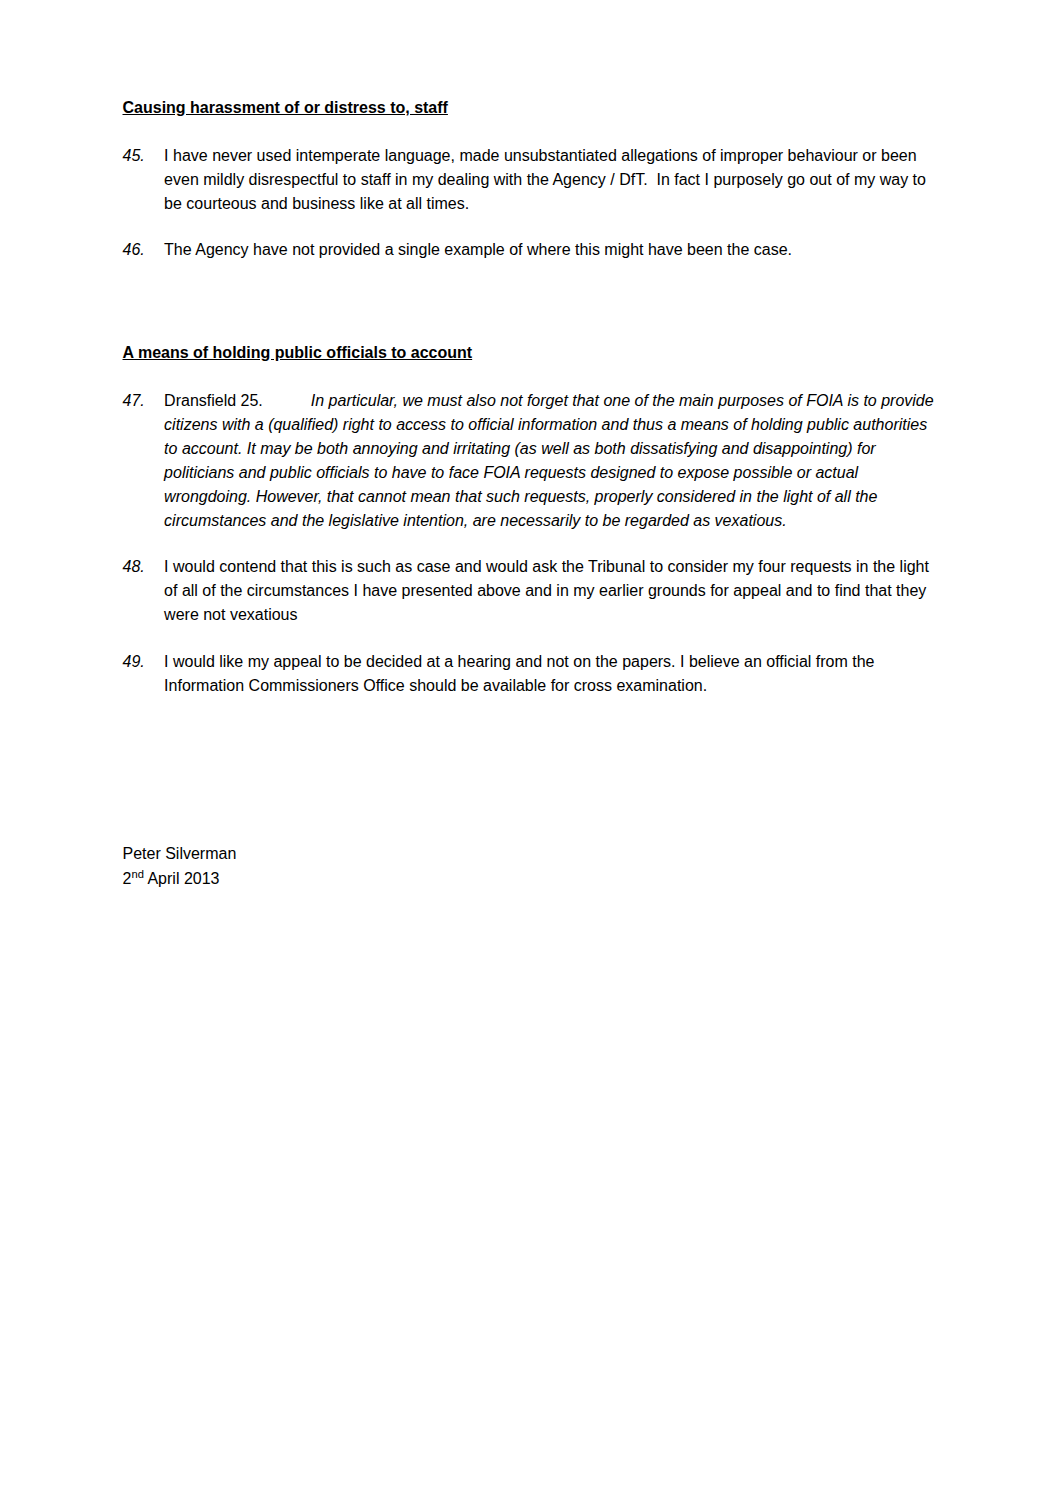Causing harassment of or distress to, staff
45. I have never used intemperate language, made unsubstantiated allegations of improper behaviour or been even mildly disrespectful to staff in my dealing with the Agency / DfT. In fact I purposely go out of my way to be courteous and business like at all times.
46. The Agency have not provided a single example of where this might have been the case.
A means of holding public officials to account
47. Dransfield 25.   In particular, we must also not forget that one of the main purposes of FOIA is to provide citizens with a (qualified) right to access to official information and thus a means of holding public authorities to account. It may be both annoying and irritating (as well as both dissatisfying and disappointing) for politicians and public officials to have to face FOIA requests designed to expose possible or actual wrongdoing. However, that cannot mean that such requests, properly considered in the light of all the circumstances and the legislative intention, are necessarily to be regarded as vexatious.
48. I would contend that this is such as case and would ask the Tribunal to consider my four requests in the light of all of the circumstances I have presented above and in my earlier grounds for appeal and to find that they were not vexatious
49. I would like my appeal to be decided at a hearing and not on the papers. I believe an official from the Information Commissioners Office should be available for cross examination.
Peter Silverman
2nd April 2013